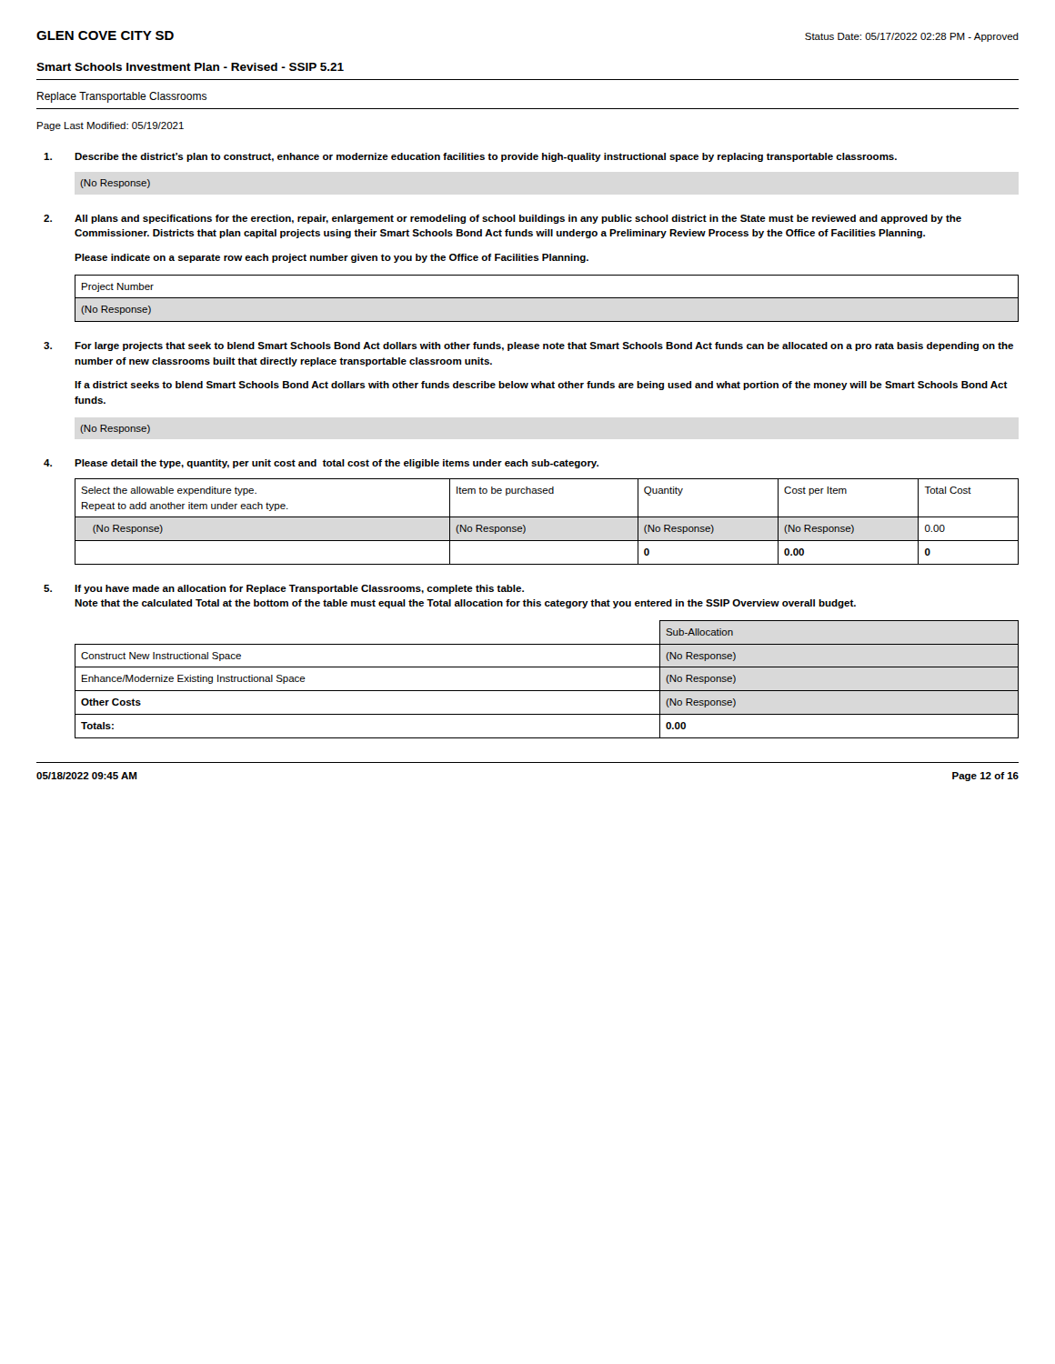GLEN COVE CITY SD Status Date: 05/17/2022 02:28 PM - Approved
Smart Schools Investment Plan - Revised - SSIP 5.21
Replace Transportable Classrooms
Page Last Modified: 05/19/2021
Describe the district’s plan to construct, enhance or modernize education facilities to provide high-quality instructional space by replacing transportable classrooms.
(No Response)
All plans and specifications for the erection, repair, enlargement or remodeling of school buildings in any public school district in the State must be reviewed and approved by the Commissioner. Districts that plan capital projects using their Smart Schools Bond Act funds will undergo a Preliminary Review Process by the Office of Facilities Planning.
Please indicate on a separate row each project number given to you by the Office of Facilities Planning.
| Project Number |
| --- |
| (No Response) |
For large projects that seek to blend Smart Schools Bond Act dollars with other funds, please note that Smart Schools Bond Act funds can be allocated on a pro rata basis depending on the number of new classrooms built that directly replace transportable classroom units.
If a district seeks to blend Smart Schools Bond Act dollars with other funds describe below what other funds are being used and what portion of the money will be Smart Schools Bond Act funds.
(No Response)
Please detail the type, quantity, per unit cost and total cost of the eligible items under each sub-category.
| Select the allowable expenditure type. Repeat to add another item under each type. | Item to be purchased | Quantity | Cost per Item | Total Cost |
| --- | --- | --- | --- | --- |
| (No Response) | (No Response) | (No Response) | (No Response) | 0.00 |
| | | 0 | 0.00 | 0 |
If you have made an allocation for Replace Transportable Classrooms, complete this table.
Note that the calculated Total at the bottom of the table must equal the Total allocation for this category that you entered in the SSIP Overview overall budget.
| | Sub-Allocation |
| Construct New Instructional Space | (No Response) |
| Enhance/Modernize Existing Instructional Space | (No Response) |
| Other Costs | (No Response) |
| Totals: | 0.00 |
05/18/2022 09:45 AM Page 12 of 16